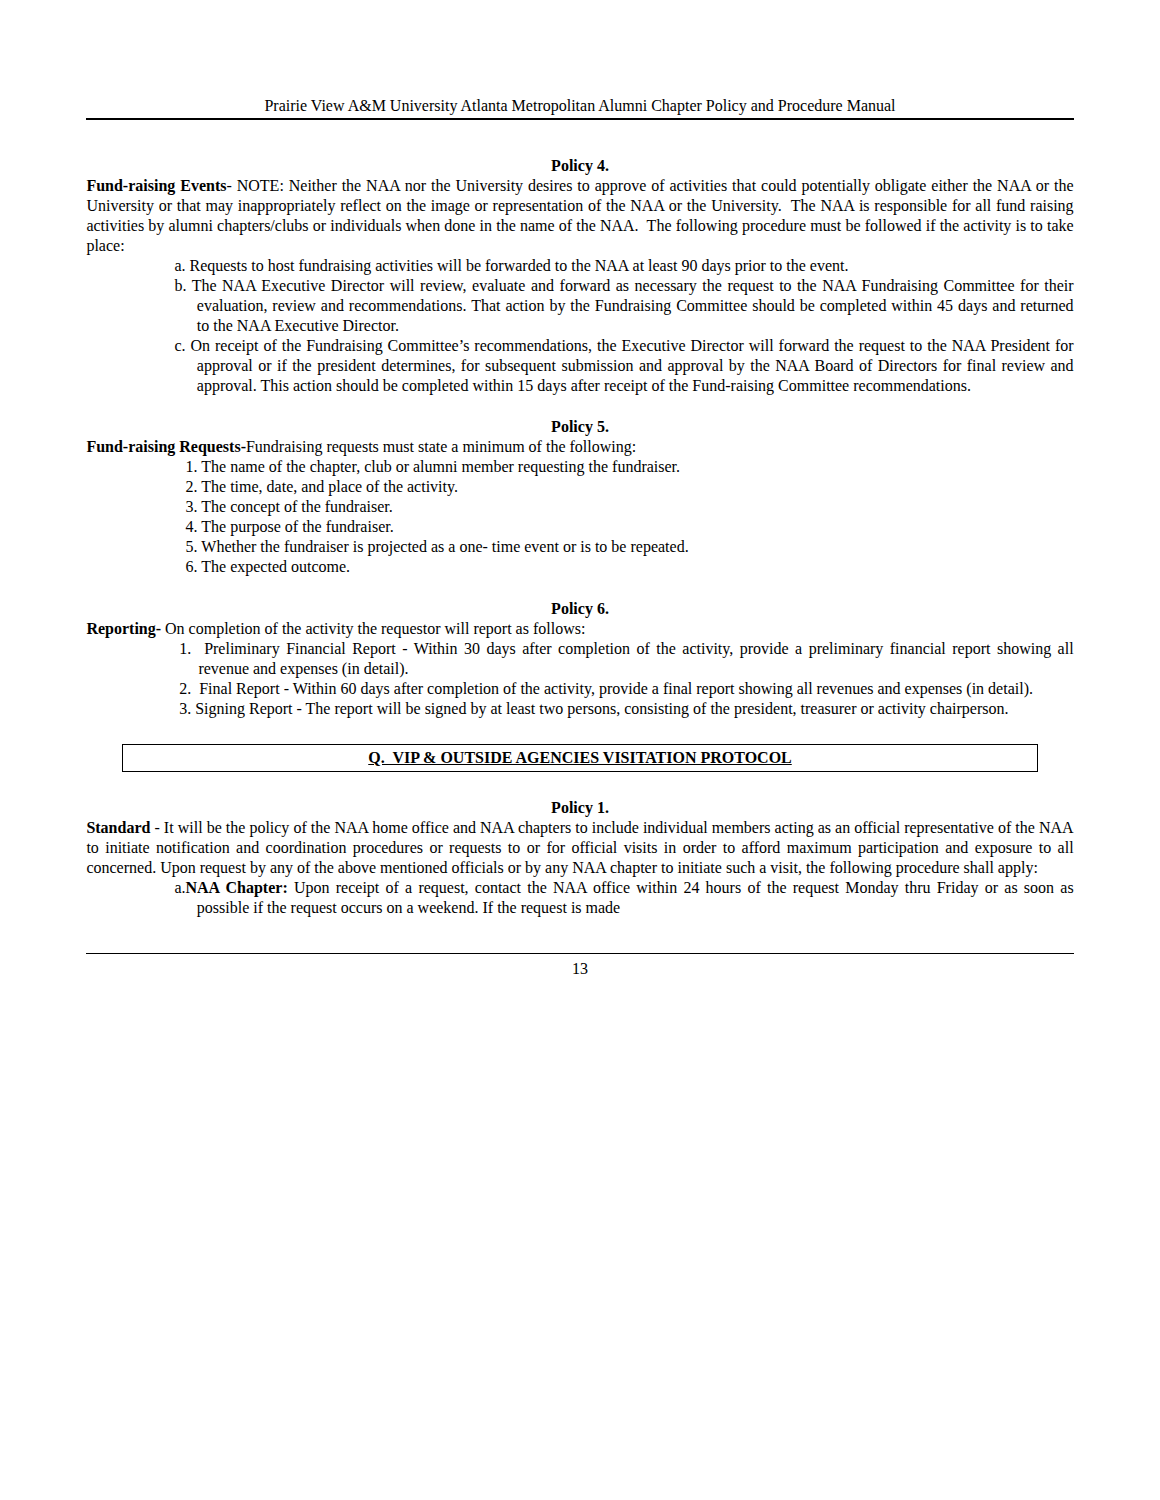Prairie View A&M University Atlanta Metropolitan Alumni Chapter Policy and Procedure Manual
Policy 4.
Fund-raising Events- NOTE: Neither the NAA nor the University desires to approve of activities that could potentially obligate either the NAA or the University or that may inappropriately reflect on the image or representation of the NAA or the University. The NAA is responsible for all fund raising activities by alumni chapters/clubs or individuals when done in the name of the NAA. The following procedure must be followed if the activity is to take place:
a. Requests to host fundraising activities will be forwarded to the NAA at least 90 days prior to the event.
b. The NAA Executive Director will review, evaluate and forward as necessary the request to the NAA Fundraising Committee for their evaluation, review and recommendations. That action by the Fundraising Committee should be completed within 45 days and returned to the NAA Executive Director.
c. On receipt of the Fundraising Committee’s recommendations, the Executive Director will forward the request to the NAA President for approval or if the president determines, for subsequent submission and approval by the NAA Board of Directors for final review and approval. This action should be completed within 15 days after receipt of the Fund-raising Committee recommendations.
Policy 5.
Fund-raising Requests-Fundraising requests must state a minimum of the following:
1. The name of the chapter, club or alumni member requesting the fundraiser.
2. The time, date, and place of the activity.
3. The concept of the fundraiser.
4. The purpose of the fundraiser.
5. Whether the fundraiser is projected as a one- time event or is to be repeated.
6. The expected outcome.
Policy 6.
Reporting- On completion of the activity the requestor will report as follows:
1. Preliminary Financial Report - Within 30 days after completion of the activity, provide a preliminary financial report showing all revenue and expenses (in detail).
2. Final Report - Within 60 days after completion of the activity, provide a final report showing all revenues and expenses (in detail).
3. Signing Report - The report will be signed by at least two persons, consisting of the president, treasurer or activity chairperson.
Q. VIP & OUTSIDE AGENCIES VISITATION PROTOCOL
Policy 1.
Standard - It will be the policy of the NAA home office and NAA chapters to include individual members acting as an official representative of the NAA to initiate notification and coordination procedures or requests to or for official visits in order to afford maximum participation and exposure to all concerned. Upon request by any of the above mentioned officials or by any NAA chapter to initiate such a visit, the following procedure shall apply:
a.NAA Chapter: Upon receipt of a request, contact the NAA office within 24 hours of the request Monday thru Friday or as soon as possible if the request occurs on a weekend. If the request is made
13